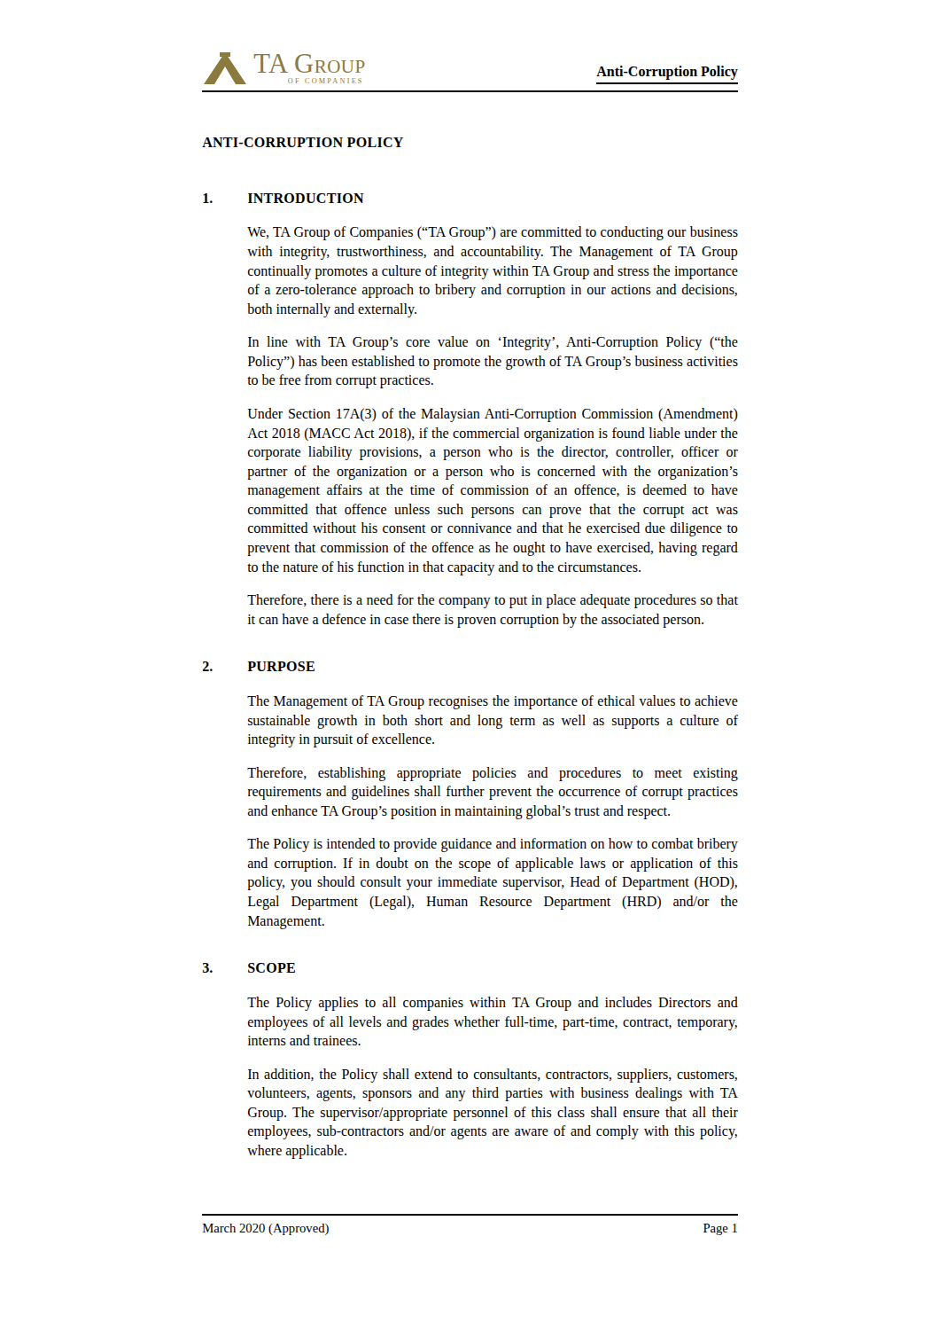TA Group
OF COMPANIES
Anti-Corruption Policy
ANTI-CORRUPTION POLICY
1.
INTRODUCTION
We, TA Group of Companies (“TA Group”) are committed to conducting our business with integrity, trustworthiness, and accountability. The Management of TA Group continually promotes a culture of integrity within TA Group and stress the importance of a zero-tolerance approach to bribery and corruption in our actions and decisions, both internally and externally.
In line with TA Group’s core value on ‘Integrity’, Anti-Corruption Policy (“the Policy”) has been established to promote the growth of TA Group’s business activities to be free from corrupt practices.
Under Section 17A(3) of the Malaysian Anti-Corruption Commission (Amendment) Act 2018 (MACC Act 2018), if the commercial organization is found liable under the corporate liability provisions, a person who is the director, controller, officer or partner of the organization or a person who is concerned with the organization’s management affairs at the time of commission of an offence, is deemed to have committed that offence unless such persons can prove that the corrupt act was committed without his consent or connivance and that he exercised due diligence to prevent that commission of the offence as he ought to have exercised, having regard to the nature of his function in that capacity and to the circumstances.
Therefore, there is a need for the company to put in place adequate procedures so that it can have a defence in case there is proven corruption by the associated person.
2.
PURPOSE
The Management of TA Group recognises the importance of ethical values to achieve sustainable growth in both short and long term as well as supports a culture of integrity in pursuit of excellence.
Therefore, establishing appropriate policies and procedures to meet existing requirements and guidelines shall further prevent the occurrence of corrupt practices and enhance TA Group’s position in maintaining global’s trust and respect.
The Policy is intended to provide guidance and information on how to combat bribery and corruption. If in doubt on the scope of applicable laws or application of this policy, you should consult your immediate supervisor, Head of Department (HOD), Legal Department (Legal), Human Resource Department (HRD) and/or the Management.
3.
SCOPE
The Policy applies to all companies within TA Group and includes Directors and employees of all levels and grades whether full-time, part-time, contract, temporary, interns and trainees.
In addition, the Policy shall extend to consultants, contractors, suppliers, customers, volunteers, agents, sponsors and any third parties with business dealings with TA Group. The supervisor/appropriate personnel of this class shall ensure that all their employees, sub-contractors and/or agents are aware of and comply with this policy, where applicable.
March 2020 (Approved)
Page 1